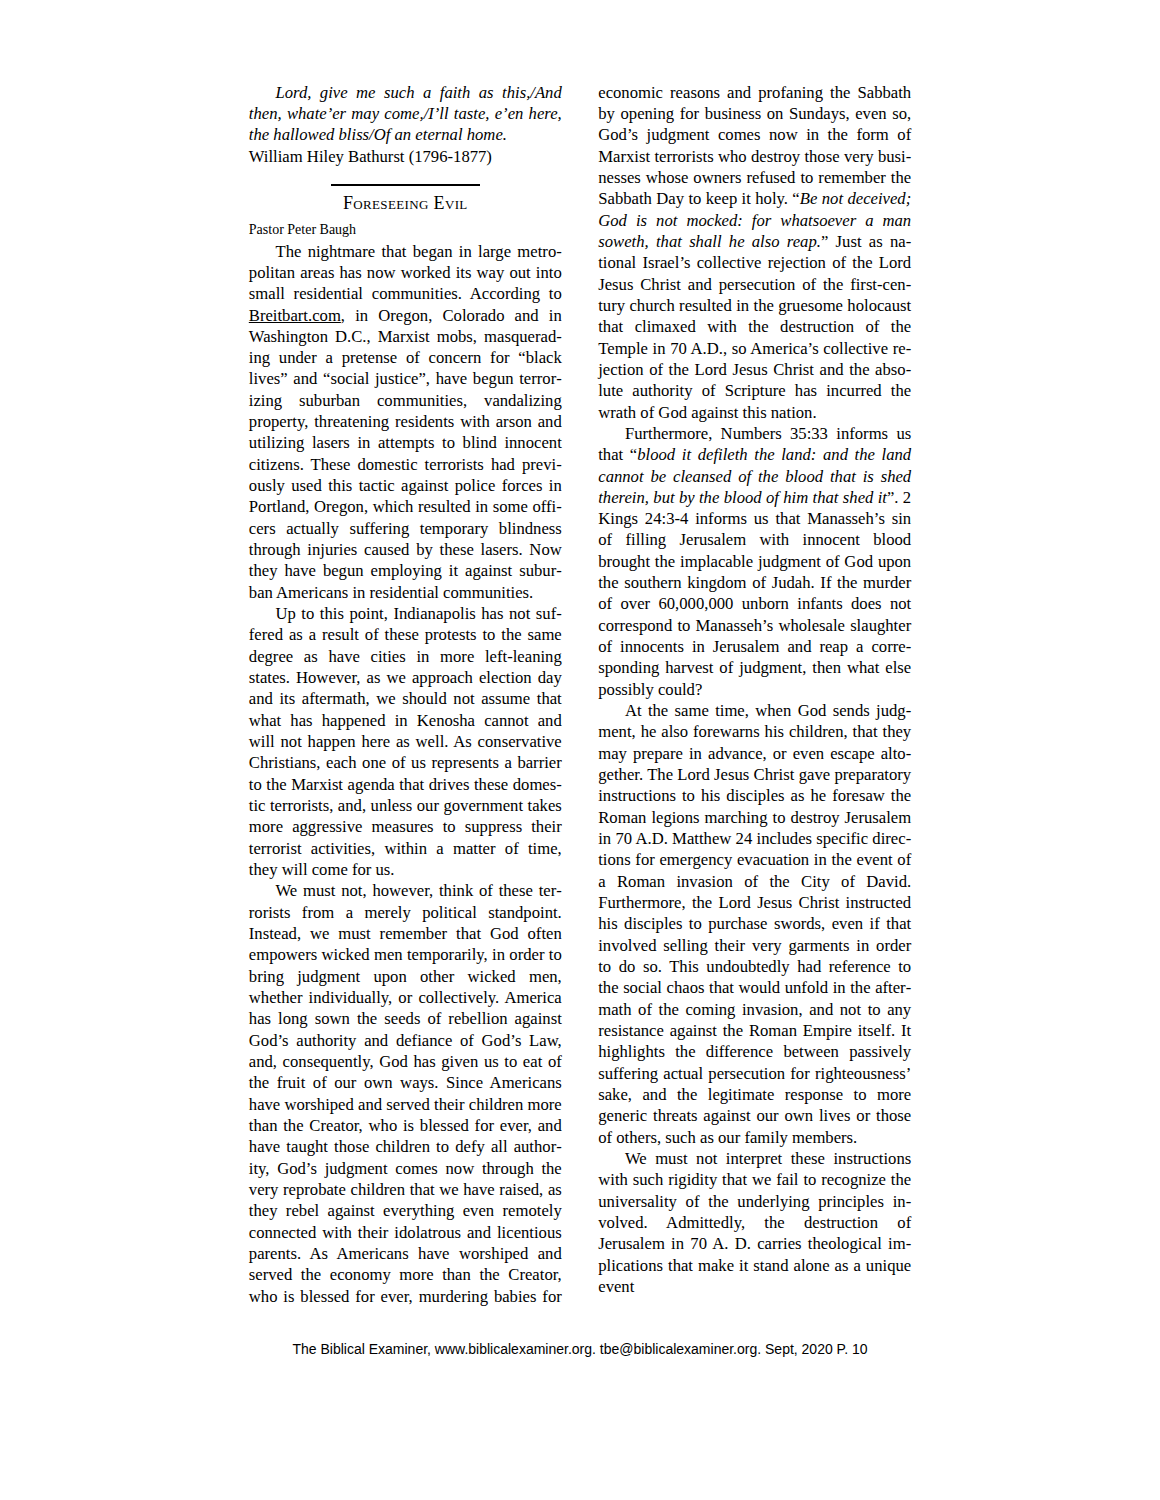Lord, give me such a faith as this,/And then, whate’er may come,/I’ll taste, e’en here, the hallowed bliss/Of an eternal home.
William Hiley Bathurst (1796-1877)
Foreseeing Evil
Pastor Peter Baugh
The nightmare that began in large metropolitan areas has now worked its way out into small residential communities. According to Breitbart.com, in Oregon, Colorado and in Washington D.C., Marxist mobs, masquerading under a pretense of concern for “black lives” and “social justice”, have begun terrorizing suburban communities, vandalizing property, threatening residents with arson and utilizing lasers in attempts to blind innocent citizens. These domestic terrorists had previously used this tactic against police forces in Portland, Oregon, which resulted in some officers actually suffering temporary blindness through injuries caused by these lasers. Now they have begun employing it against suburban Americans in residential communities.
Up to this point, Indianapolis has not suffered as a result of these protests to the same degree as have cities in more left-leaning states. However, as we approach election day and its aftermath, we should not assume that what has happened in Kenosha cannot and will not happen here as well. As conservative Christians, each one of us represents a barrier to the Marxist agenda that drives these domestic terrorists, and, unless our government takes more aggressive measures to suppress their terrorist activities, within a matter of time, they will come for us.
We must not, however, think of these terrorists from a merely political standpoint. Instead, we must remember that God often empowers wicked men temporarily, in order to bring judgment upon other wicked men, whether individually, or collectively. America has long sown the seeds of rebellion against God’s authority and defiance of God’s Law, and, consequently, God has given us to eat of the fruit of our own ways. Since Americans have worshiped and served their children more than the Creator, who is blessed for ever, and have taught those children to defy all authority, God’s judgment comes now through the very reprobate children that we have raised, as they rebel against everything even remotely connected with their idolatrous and licentious parents. As Americans have worshiped and served the economy more than the Creator, who is blessed for ever, murdering babies for economic reasons and profaning the Sabbath by opening for business on Sundays, even so, God’s judgment comes now in the form of Marxist terrorists who destroy those very businesses whose owners refused to remember the Sabbath Day to keep it holy. “Be not deceived; God is not mocked: for whatsoever a man soweth, that shall he also reap.” Just as national Israel’s collective rejection of the Lord Jesus Christ and persecution of the first-century church resulted in the gruesome holocaust that climaxed with the destruction of the Temple in 70 A.D., so America’s collective rejection of the Lord Jesus Christ and the absolute authority of Scripture has incurred the wrath of God against this nation.
Furthermore, Numbers 35:33 informs us that “blood it defileth the land: and the land cannot be cleansed of the blood that is shed therein, but by the blood of him that shed it”. 2 Kings 24:3-4 informs us that Manasseh’s sin of filling Jerusalem with innocent blood brought the implacable judgment of God upon the southern kingdom of Judah. If the murder of over 60,000,000 unborn infants does not correspond to Manasseh’s wholesale slaughter of innocents in Jerusalem and reap a corresponding harvest of judgment, then what else possibly could?
At the same time, when God sends judgment, he also forewarns his children, that they may prepare in advance, or even escape altogether. The Lord Jesus Christ gave preparatory instructions to his disciples as he foresaw the Roman legions marching to destroy Jerusalem in 70 A.D. Matthew 24 includes specific directions for emergency evacuation in the event of a Roman invasion of the City of David. Furthermore, the Lord Jesus Christ instructed his disciples to purchase swords, even if that involved selling their very garments in order to do so. This undoubtedly had reference to the social chaos that would unfold in the aftermath of the coming invasion, and not to any resistance against the Roman Empire itself. It highlights the difference between passively suffering actual persecution for righteousness’ sake, and the legitimate response to more generic threats against our own lives or those of others, such as our family members.
We must not interpret these instructions with such rigidity that we fail to recognize the universality of the underlying principles involved. Admittedly, the destruction of Jerusalem in 70 A. D. carries theological implications that make it stand alone as a unique event
The Biblical Examiner, www.biblicalexaminer.org. tbe@biblicalexaminer.org. Sept, 2020 P. 10